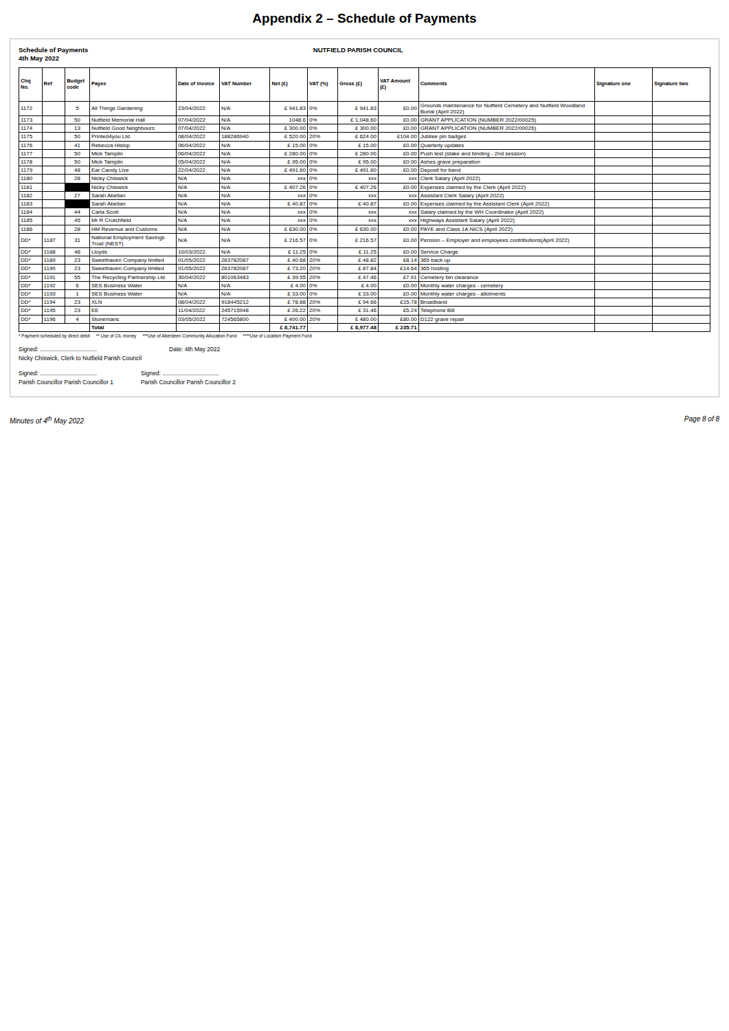Appendix 2 – Schedule of Payments
Schedule of Payments
4th May 2022
NUTFIELD PARISH COUNCIL
| Chq No. | Ref | Budget code | Payee | Date of invoice | VAT Number | Net (£) | VAT (%) | Gross (£) | VAT Amount (£) | Comments | Signature one | Signature two |
| --- | --- | --- | --- | --- | --- | --- | --- | --- | --- | --- | --- | --- |
| 1172 | | 5 | All Things Gardening | 23/04/2022 | N/A | £ 941.83 | 0% | £ 941.83 | £0.00 | Grounds maintenance for Nutfield Cemetery and Nutfield Woodland Burial (April 2022) | | |
| 1173 | | 50 | Nutfield Memorial Hall | 07/04/2022 | N/A | 1048.6 | 0% | £ 1,048.60 | £0.00 | GRANT APPLICATION (NUMBER 2022/00025) | | |
| 1174 | | 13 | Nutfield Good Neighbours | 07/04/2022 | N/A | £ 300.00 | 0% | £ 300.00 | £0.00 | GRANT APPLICATION (NUMBER 2022/00026) | | |
| 1175 | | 50 | Printed4you Ltd | 08/04/2022 | 188286940 | £ 520.00 | 20% | £ 624.00 | £104.00 | Jubilee pin badges | | |
| 1176 | | 41 | Rebecca Hislop | 06/04/2022 | N/A | £ 15.00 | 0% | £ 15.00 | £0.00 | Quarterly updates | | |
| 1177 | | 50 | Mick Tamplin | 06/04/2022 | N/A | £ 280.00 | 0% | £ 280.00 | £0.00 | Push test (stake and binding - 2nd session) | | |
| 1178 | | 50 | Mick Tamplin | 05/04/2022 | N/A | £ 95.00 | 0% | £ 95.00 | £0.00 | Ashes grave preparation | | |
| 1179 | | 48 | Ear Candy Live | 22/04/2022 | N/A | £ 491.60 | 0% | £ 491.60 | £0.00 | Deposit for band | | |
| 1180 | | 28 | Nicky Chiswick | N/A | N/A | xxx | 0% | xxx | xxx | Clerk Salary (April 2022) | | |
| 1181 | | | Nicky Chiswick | N/A | N/A | £ 407.26 | 0% | £ 407.26 | £0.00 | Expenses claimed by the Clerk (April 2022) | | |
| 1182 | | 27 | Sarah Abellan | N/A | N/A | xxx | 0% | xxx | xxx | Assistant Clerk Salary (April 2022) | | |
| 1183 | | | Sarah Abellan | N/A | N/A | £ 40.87 | 0% | £ 40.87 | £0.00 | Expenses claimed by the Assistant Clerk (April 2022) | | |
| 1184 | | 44 | Carla Scott | N/A | N/A | xxx | 0% | xxx | xxx | Salary claimed by the WH Coordinator (April 2022) | | |
| 1185 | | 45 | Mr R Crutchfield | N/A | N/A | xxx | 0% | xxx | xxx | Highways Assistant Salary (April 2022) | | |
| 1186 | | 28 | HM Revenue and Customs | N/A | N/A | £ 630.00 | 0% | £ 630.00 | £0.00 | PAYE and Class 1A NICS (April 2022) | | |
| DD* | 1187 | 31 | National Employment Savings Trust (NEST) | N/A | N/A | £ 216.57 | 0% | £ 216.57 | £0.00 | Pension – Employer and employees contributions(April 2022) | | |
| DD* | 1188 | 46 | Lloyds | 10/03/2022 | N/A | £ 11.25 | 0% | £ 11.25 | £0.00 | Service Charge | | |
| DD* | 1189 | 23 | Sweethaven Company limited | 01/05/2022 | 263782087 | £ 40.68 | 20% | £ 48.82 | £8.14 | 365 back up | | |
| DD* | 1190 | 23 | Sweethaven Company limited | 01/05/2022 | 263782087 | £ 73.20 | 20% | £ 87.84 | £14.64 | 365 hosting | | |
| DD* | 1191 | 55 | The Recycling Partnership Ltd | 30/04/2022 | 801063483 | £ 39.55 | 20% | £ 47.46 | £7.91 | Cemetery bin clearance | | |
| DD* | 1192 | 6 | SES Business Water | N/A | N/A | £ 4.00 | 0% | £ 4.00 | £0.00 | Monthly water charges - cemetery | | |
| DD* | 1193 | 1 | SES Business Water | N/A | N/A | £ 33.00 | 0% | £ 33.00 | £0.00 | Monthly water charges - allotments | | |
| DD* | 1194 | 23 | XLN | 08/04/2022 | 918445212 | £ 78.88 | 20% | £ 94.66 | £15.78 | Broadband | | |
| DD* | 1195 | 23 | EE | 11/04/2022 | 245715948 | £ 26.22 | 20% | £ 31.46 | £5.24 | Telephone Bill | | |
| DD* | 1196 | 4 | Stonemans | 03/05/2022 | 724565800 | £ 400.00 | 20% | £ 480.00 | £80.00 | D122 grave repair | | |
| | Total | | | £ 8,741.77 | | £ 8,977.48 | £ 235.71 | | | |
* Payment scheduled by direct debit ** Use of CIL money ***Use of Aberdeen Community Allocation Fund ****Use of Localism Payment Fund
Signed: ...................................
Nicky Chiswick, Clerk to Nutfield Parish Council
Date: 4th May 2022
Signed: ...................................
Parish Councillor Parish Councillor 1
Signed: ...................................
Parish Councillor Parish Councillor 2
Minutes of 4th May 2022
Page 8 of 8